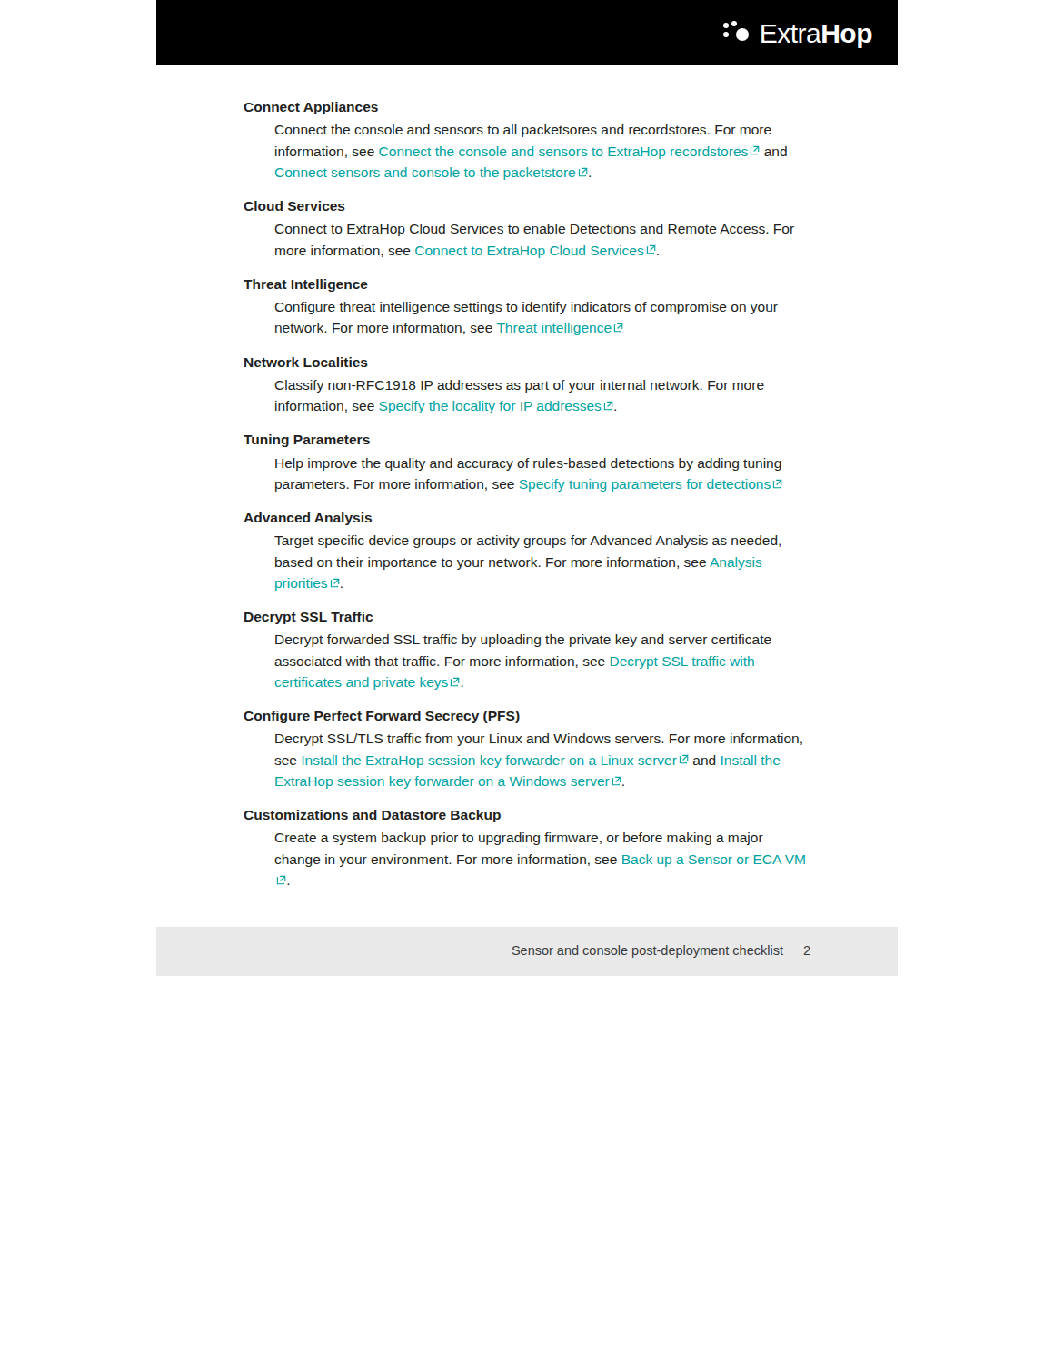Extra Hop
Connect Appliances
Connect the console and sensors to all packetsores and recordstores. For more information, see Connect the console and sensors to ExtraHop recordstores and Connect sensors and console to the packetstore.
Cloud Services
Connect to ExtraHop Cloud Services to enable Detections and Remote Access. For more information, see Connect to ExtraHop Cloud Services.
Threat Intelligence
Configure threat intelligence settings to identify indicators of compromise on your network. For more information, see Threat intelligence
Network Localities
Classify non-RFC1918 IP addresses as part of your internal network. For more information, see Specify the locality for IP addresses.
Tuning Parameters
Help improve the quality and accuracy of rules-based detections by adding tuning parameters. For more information, see Specify tuning parameters for detections
Advanced Analysis
Target specific device groups or activity groups for Advanced Analysis as needed, based on their importance to your network. For more information, see Analysis priorities.
Decrypt SSL Traffic
Decrypt forwarded SSL traffic by uploading the private key and server certificate associated with that traffic. For more information, see Decrypt SSL traffic with certificates and private keys.
Configure Perfect Forward Secrecy (PFS)
Decrypt SSL/TLS traffic from your Linux and Windows servers. For more information, see Install the ExtraHop session key forwarder on a Linux server and Install the ExtraHop session key forwarder on a Windows server.
Customizations and Datastore Backup
Create a system backup prior to upgrading firmware, or before making a major change in your environment. For more information, see Back up a Sensor or ECA VM.
Sensor and console post-deployment checklist 2